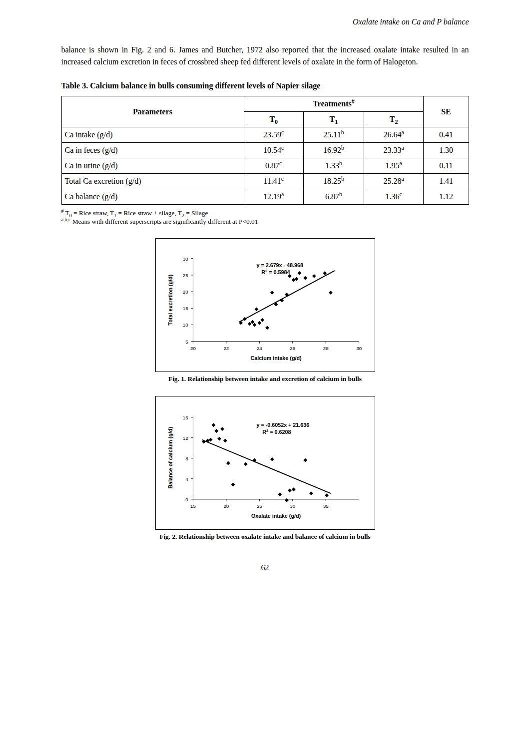Oxalate intake on Ca and P balance
balance is shown in Fig. 2 and 6. James and Butcher, 1972 also reported that the increased oxalate intake resulted in an increased calcium excretion in feces of crossbred sheep fed different levels of oxalate in the form of Halogeton.
Table 3. Calcium balance in bulls consuming different levels of Napier silage
| Parameters | Treatments # | SE |
| --- | --- | --- |
| T 0 | T 1 | T 2 |
| Ca intake (g/d) | 23.59 c | 25.11 b | 26.64 a | 0.41 |
| Ca in feces (g/d) | 10.54 c | 16.92 b | 23.33 a | 1.30 |
| Ca in urine (g/d) | 0.87 c | 1.33 b | 1.95 a | 0.11 |
| Total Ca excretion (g/d) | 11.41 c | 18.25 b | 25.28 a | 1.41 |
| Ca balance (g/d) | 12.19 a | 6.87 b | 1.36 c | 1.12 |
# T0 = Rice straw, T1 = Rice straw + silage, T2 = Silage
a,b,c Means with different superscripts are significantly different at P<0.01
5 10 15 20 25 30 20 22 24 26 28 30 Calcium intake (g/d) Total excretion (g/d) y = 2.679x - 48.968 R2 = 0.5984
Fig. 1. Relationship between intake and excretion of calcium in bulls
0 4 8 12 16 15 20 25 30 35 Oxalate intake (g/d) Balance of calcium (g/d) y = -0.6052x + 21.636 R2 = 0.6208
Fig. 2. Relationship between oxalate intake and balance of calcium in bulls
62